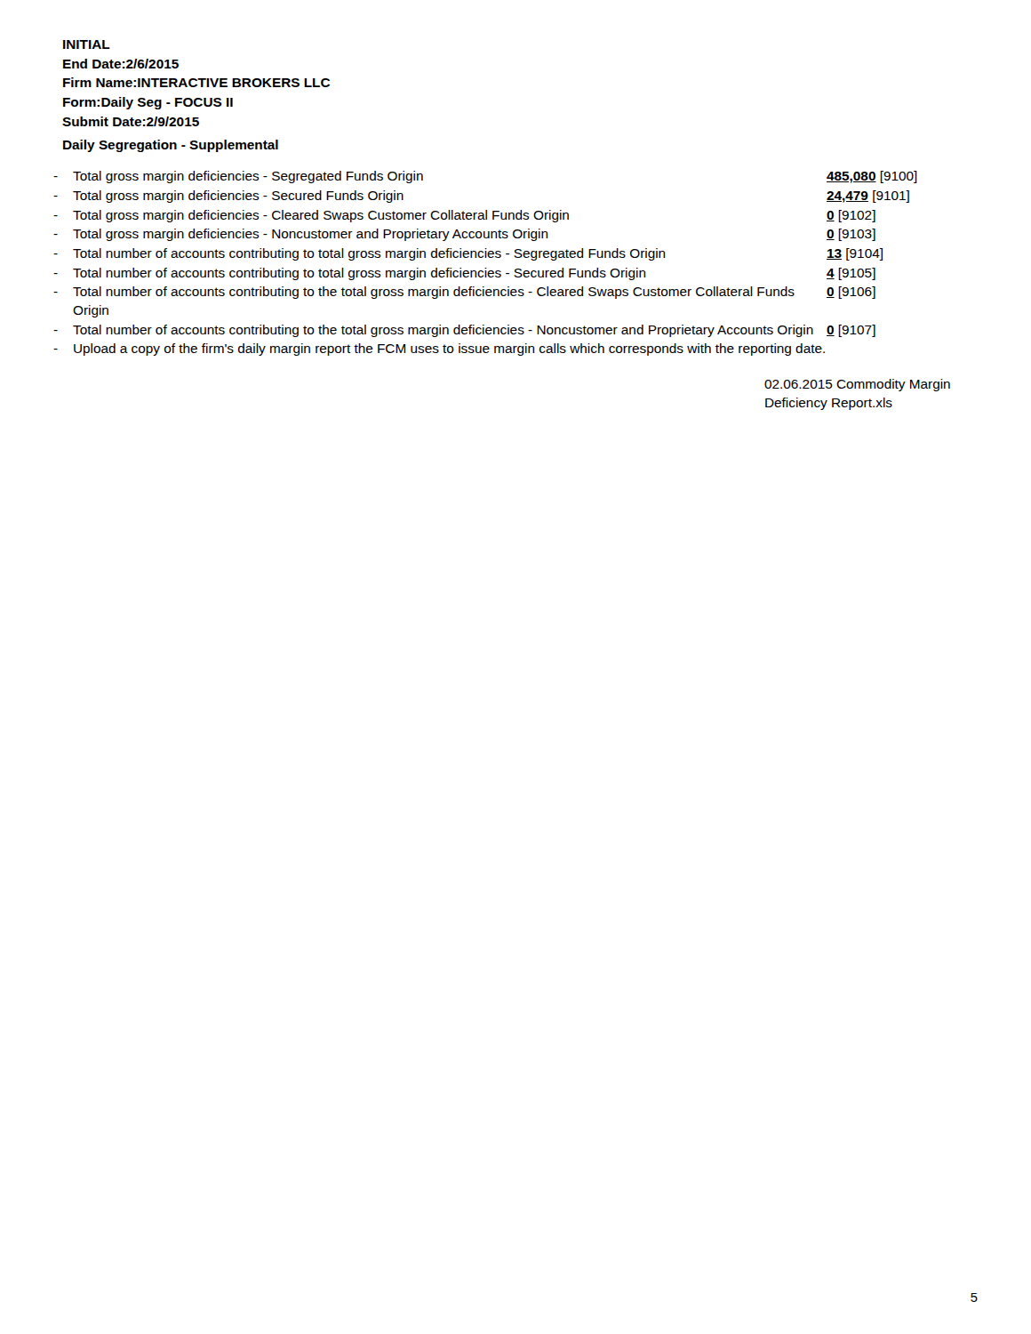INITIAL
End Date:2/6/2015
Firm Name:INTERACTIVE BROKERS LLC
Form:Daily Seg - FOCUS II
Submit Date:2/9/2015
Daily Segregation - Supplemental
| - | Total gross margin deficiencies - Segregated Funds Origin | 485,080 [9100] |
| - | Total gross margin deficiencies - Secured Funds Origin | 24,479 [9101] |
| - | Total gross margin deficiencies - Cleared Swaps Customer Collateral Funds Origin | 0 [9102] |
| - | Total gross margin deficiencies - Noncustomer and Proprietary Accounts Origin | 0 [9103] |
| - | Total number of accounts contributing to total gross margin deficiencies - Segregated Funds Origin | 13 [9104] |
| - | Total number of accounts contributing to total gross margin deficiencies - Secured Funds Origin | 4 [9105] |
| - | Total number of accounts contributing to the total gross margin deficiencies - Cleared Swaps Customer Collateral Funds Origin | 0 [9106] |
| - | Total number of accounts contributing to the total gross margin deficiencies - Noncustomer and Proprietary Accounts Origin | 0 [9107] |
| - | Upload a copy of the firm's daily margin report the FCM uses to issue margin calls which corresponds with the reporting date. | |
02.06.2015 Commodity Margin Deficiency Report.xls
5